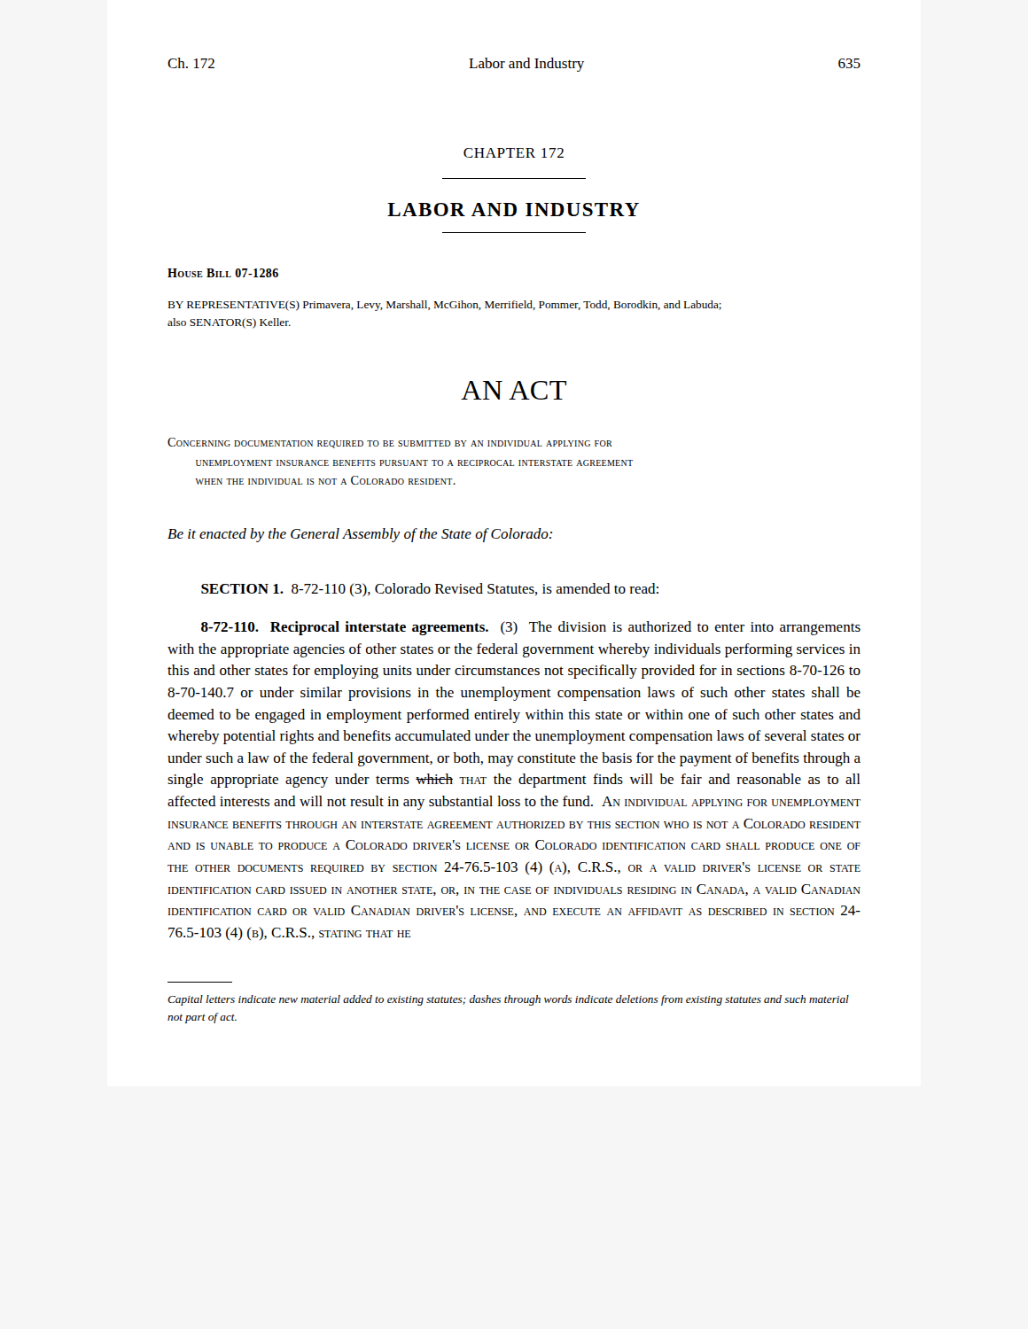Ch. 172 Labor and Industry 635
CHAPTER 172
Labor and Industry
House Bill 07-1286
BY REPRESENTATIVE(S) Primavera, Levy, Marshall, McGihon, Merrifield, Pommer, Todd, Borodkin, and Labuda;
also SENATOR(S) Keller.
AN ACT
Concerning documentation required to be submitted by an individual applying for unemployment insurance benefits pursuant to a reciprocal interstate agreement when the individual is not a Colorado resident.
Be it enacted by the General Assembly of the State of Colorado:
SECTION 1. 8-72-110 (3), Colorado Revised Statutes, is amended to read:
8-72-110. Reciprocal interstate agreements. (3) The division is authorized to enter into arrangements with the appropriate agencies of other states or the federal government whereby individuals performing services in this and other states for employing units under circumstances not specifically provided for in sections 8-70-126 to 8-70-140.7 or under similar provisions in the unemployment compensation laws of such other states shall be deemed to be engaged in employment performed entirely within this state or within one of such other states and whereby potential rights and benefits accumulated under the unemployment compensation laws of several states or under such a law of the federal government, or both, may constitute the basis for the payment of benefits through a single appropriate agency under terms which that the department finds will be fair and reasonable as to all affected interests and will not result in any substantial loss to the fund. An individual applying for unemployment insurance benefits through an interstate agreement authorized by this section who is not a Colorado resident and is unable to produce a Colorado driver's license or Colorado identification card shall produce one of the other documents required by section 24-76.5-103 (4) (a), C.R.S., or a valid driver's license or state identification card issued in another state, or, in the case of individuals residing in Canada, a valid Canadian identification card or valid Canadian driver's license, and execute an affidavit as described in section 24-76.5-103 (4) (b), C.R.S., stating that he
Capital letters indicate new material added to existing statutes; dashes through words indicate deletions from existing statutes and such material not part of act.